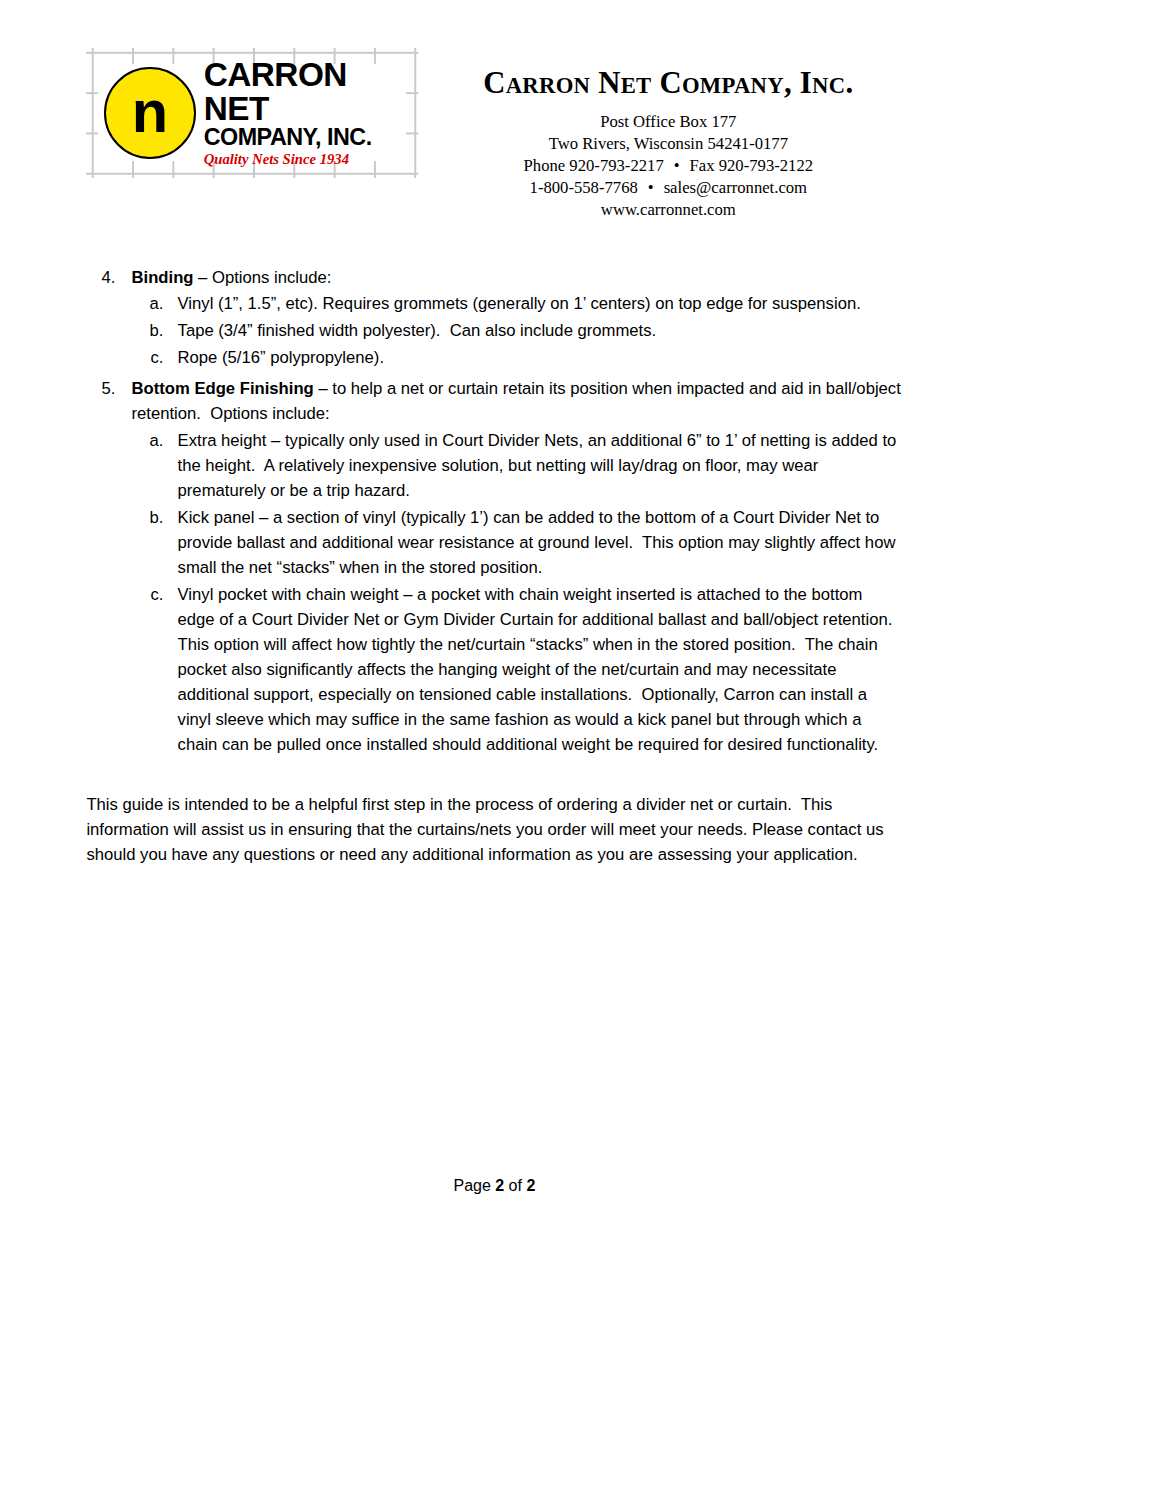CARRON NET
COMPANY, INC.
Quality Nets Since 1934
CARRON NET COMPANY, INC.
Post Office Box 177
Two Rivers, Wisconsin 54241-0177
Phone 920-793-2217 • Fax 920-793-2122
1-800-558-7768 • sales@carronnet.com
www.carronnet.com
Binding – Options include:
Vinyl (1”, 1.5”, etc). Requires grommets (generally on 1’ centers) on top edge for suspension.
Tape (3/4” finished width polyester). Can also include grommets.
Rope (5/16” polypropylene).
Bottom Edge Finishing – to help a net or curtain retain its position when impacted and aid in ball/object retention. Options include:
Extra height – typically only used in Court Divider Nets, an additional 6” to 1’ of netting is added to the height. A relatively inexpensive solution, but netting will lay/drag on floor, may wear prematurely or be a trip hazard.
Kick panel – a section of vinyl (typically 1’) can be added to the bottom of a Court Divider Net to provide ballast and additional wear resistance at ground level. This option may slightly affect how small the net “stacks” when in the stored position.
Vinyl pocket with chain weight – a pocket with chain weight inserted is attached to the bottom edge of a Court Divider Net or Gym Divider Curtain for additional ballast and ball/object retention. This option will affect how tightly the net/curtain “stacks” when in the stored position. The chain pocket also significantly affects the hanging weight of the net/curtain and may necessitate additional support, especially on tensioned cable installations. Optionally, Carron can install a vinyl sleeve which may suffice in the same fashion as would a kick panel but through which a chain can be pulled once installed should additional weight be required for desired functionality.
This guide is intended to be a helpful first step in the process of ordering a divider net or curtain. This information will assist us in ensuring that the curtains/nets you order will meet your needs. Please contact us should you have any questions or need any additional information as you are assessing your application.
Page 2 of 2